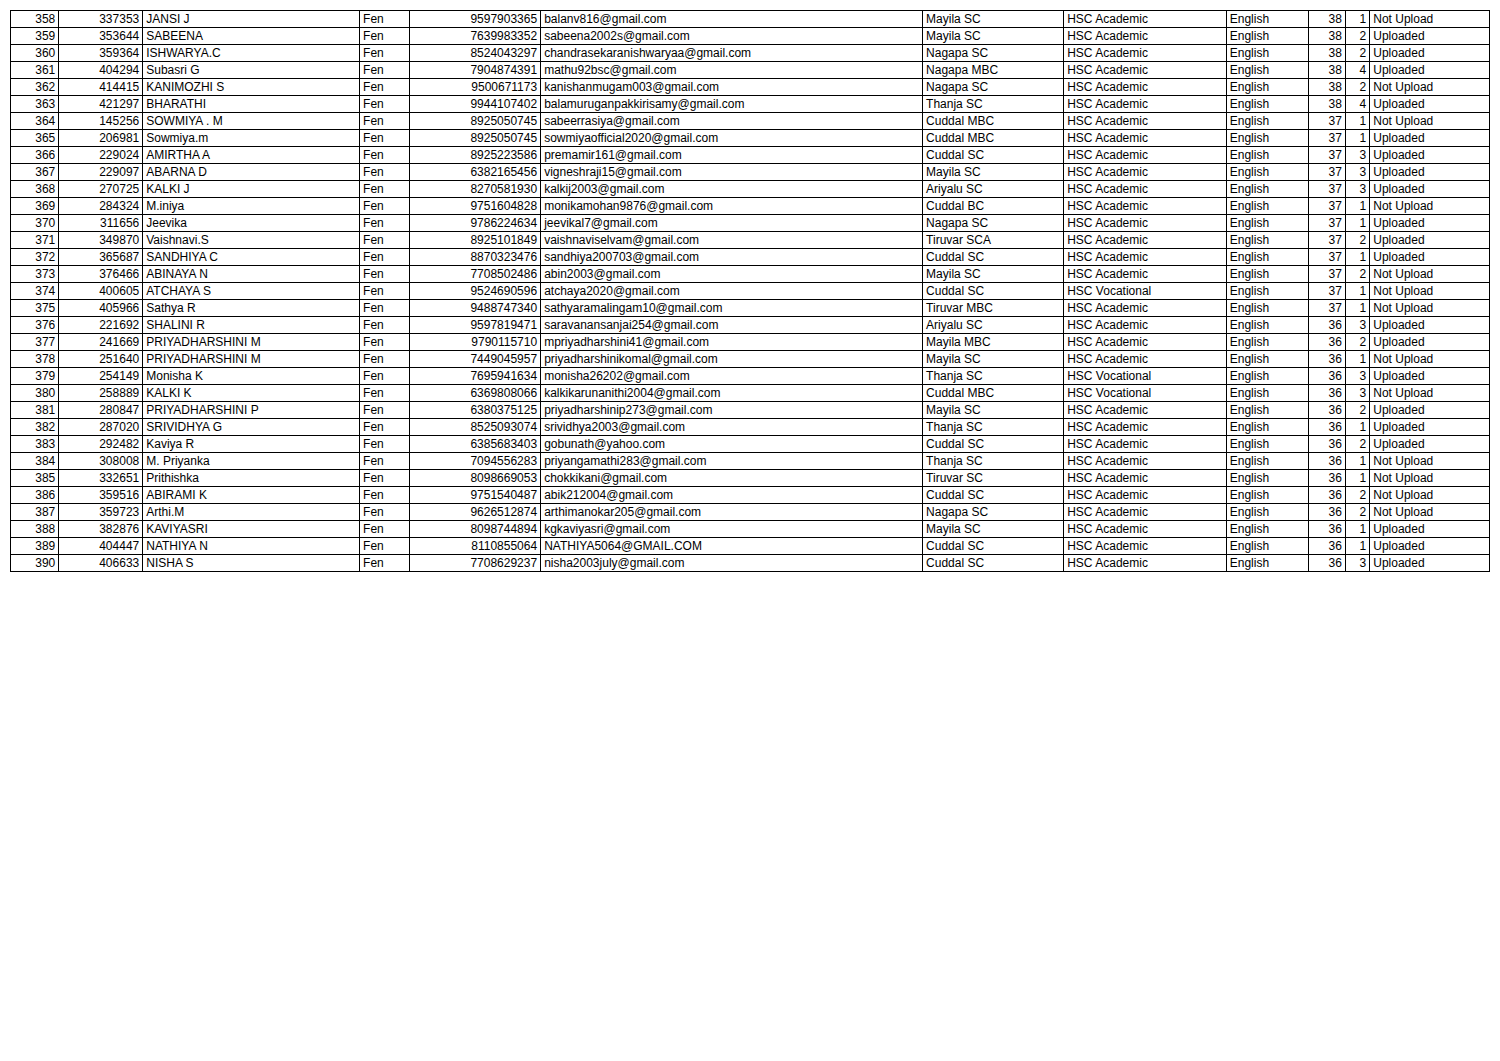| 358 | 337353 | JANSI J | Fen | 9597903365 | balanv816@gmail.com | Mayila SC | HSC Academic | English | 38 | 1 | Not Upload |
| 359 | 353644 | SABEENA | Fen | 7639983352 | sabeena2002s@gmail.com | Mayila SC | HSC Academic | English | 38 | 2 | Uploaded |
| 360 | 359364 | ISHWARYA.C | Fen | 8524043297 | chandrasekaranishwaryaa@gmail.com | Nagapa SC | HSC Academic | English | 38 | 2 | Uploaded |
| 361 | 404294 | Subasri G | Fen | 7904874391 | mathu92bsc@gmail.com | Nagapa MBC | HSC Academic | English | 38 | 4 | Uploaded |
| 362 | 414415 | KANIMOZHI S | Fen | 9500671173 | kanishanmugam003@gmail.com | Nagapa SC | HSC Academic | English | 38 | 2 | Not Upload |
| 363 | 421297 | BHARATHI | Fen | 9944107402 | balamuruganpakkirisamy@gmail.com | Thanja SC | HSC Academic | English | 38 | 4 | Uploaded |
| 364 | 145256 | SOWMIYA . M | Fen | 8925050745 | sabeerrasiya@gmail.com | Cuddal MBC | HSC Academic | English | 37 | 1 | Not Upload |
| 365 | 206981 | Sowmiya.m | Fen | 8925050745 | sowmiyaofficial2020@gmail.com | Cuddal MBC | HSC Academic | English | 37 | 1 | Uploaded |
| 366 | 229024 | AMIRTHA A | Fen | 8925223586 | premamir161@gmail.com | Cuddal SC | HSC Academic | English | 37 | 3 | Uploaded |
| 367 | 229097 | ABARNA D | Fen | 6382165456 | vigneshraji15@gmail.com | Mayila SC | HSC Academic | English | 37 | 3 | Uploaded |
| 368 | 270725 | KALKI J | Fen | 8270581930 | kalkij2003@gmail.com | Ariyalu SC | HSC Academic | English | 37 | 3 | Uploaded |
| 369 | 284324 | M.iniya | Fen | 9751604828 | monikamohan9876@gmail.com | Cuddal BC | HSC Academic | English | 37 | 1 | Not Upload |
| 370 | 311656 | Jeevika | Fen | 9786224634 | jeevikal7@gmail.com | Nagapa SC | HSC Academic | English | 37 | 1 | Uploaded |
| 371 | 349870 | Vaishnavi.S | Fen | 8925101849 | vaishnaviselvam@gmail.com | Tiruvar SCA | HSC Academic | English | 37 | 2 | Uploaded |
| 372 | 365687 | SANDHIYA C | Fen | 8870323476 | sandhiya200703@gmail.com | Cuddal SC | HSC Academic | English | 37 | 1 | Uploaded |
| 373 | 376466 | ABINAYA N | Fen | 7708502486 | abin2003@gmail.com | Mayila SC | HSC Academic | English | 37 | 2 | Not Upload |
| 374 | 400605 | ATCHAYA S | Fen | 9524690596 | atchaya2020@gmail.com | Cuddal SC | HSC Vocational | English | 37 | 1 | Not Upload |
| 375 | 405966 | Sathya R | Fen | 9488747340 | sathyaramalingam10@gmail.com | Tiruvar MBC | HSC Academic | English | 37 | 1 | Not Upload |
| 376 | 221692 | SHALINI R | Fen | 9597819471 | saravanansanjai254@gmail.com | Ariyalu SC | HSC Academic | English | 36 | 3 | Uploaded |
| 377 | 241669 | PRIYADHARSHINI M | Fen | 9790115710 | mpriyadharshini41@gmail.com | Mayila MBC | HSC Academic | English | 36 | 2 | Uploaded |
| 378 | 251640 | PRIYADHARSHINI M | Fen | 7449045957 | priyadharshinikomal@gmail.com | Mayila SC | HSC Academic | English | 36 | 1 | Not Upload |
| 379 | 254149 | Monisha K | Fen | 7695941634 | monisha26202@gmail.com | Thanja SC | HSC Vocational | English | 36 | 3 | Uploaded |
| 380 | 258889 | KALKI K | Fen | 6369808066 | kalkikarunanithi2004@gmail.com | Cuddal MBC | HSC Vocational | English | 36 | 3 | Not Upload |
| 381 | 280847 | PRIYADHARSHINI P | Fen | 6380375125 | priyadharshinip273@gmail.com | Mayila SC | HSC Academic | English | 36 | 2 | Uploaded |
| 382 | 287020 | SRIVIDHYA G | Fen | 8525093074 | srividhya2003@gmail.com | Thanja SC | HSC Academic | English | 36 | 1 | Uploaded |
| 383 | 292482 | Kaviya R | Fen | 6385683403 | gobunath@yahoo.com | Cuddal SC | HSC Academic | English | 36 | 2 | Uploaded |
| 384 | 308008 | M. Priyanka | Fen | 7094556283 | priyangamathi283@gmail.com | Thanja SC | HSC Academic | English | 36 | 1 | Not Upload |
| 385 | 332651 | Prithishka | Fen | 8098669053 | chokkikani@gmail.com | Tiruvar SC | HSC Academic | English | 36 | 1 | Not Upload |
| 386 | 359516 | ABIRAMI K | Fen | 9751540487 | abik212004@gmail.com | Cuddal SC | HSC Academic | English | 36 | 2 | Not Upload |
| 387 | 359723 | Arthi.M | Fen | 9626512874 | arthimanokar205@gmail.com | Nagapa SC | HSC Academic | English | 36 | 2 | Not Upload |
| 388 | 382876 | KAVIYASRI | Fen | 8098744894 | kgkaviyasri@gmail.com | Mayila SC | HSC Academic | English | 36 | 1 | Uploaded |
| 389 | 404447 | NATHIYA N | Fen | 8110855064 | NATHIYA5064@GMAIL.COM | Cuddal SC | HSC Academic | English | 36 | 1 | Uploaded |
| 390 | 406633 | NISHA S | Fen | 7708629237 | nisha2003july@gmail.com | Cuddal SC | HSC Academic | English | 36 | 3 | Uploaded |